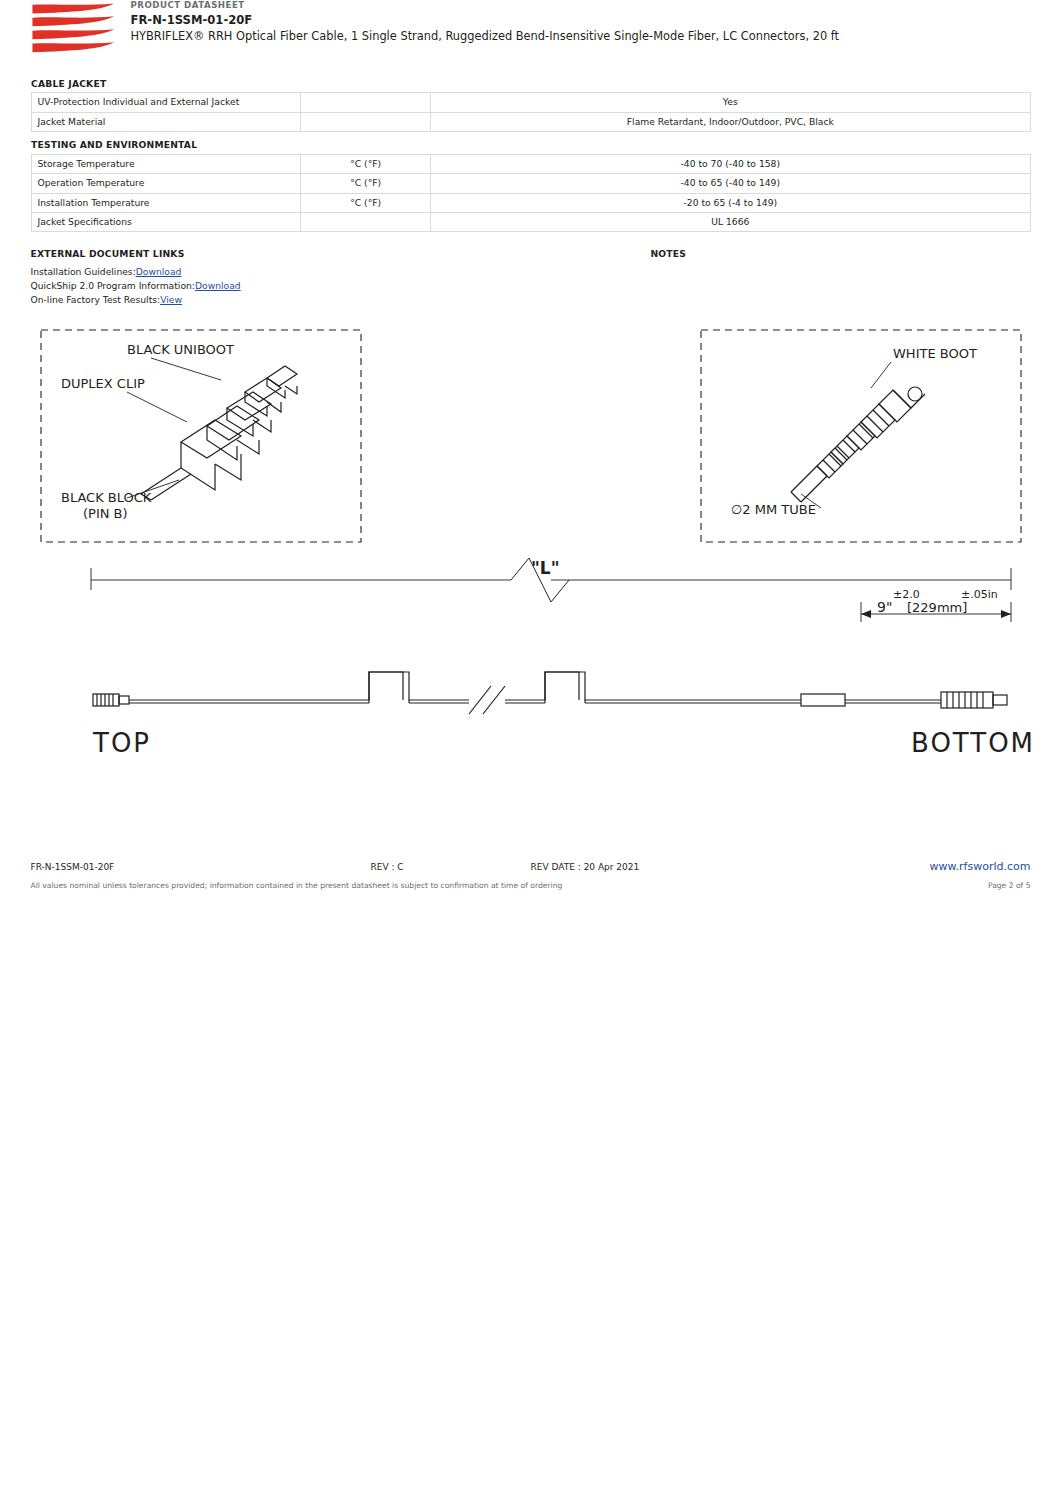PRODUCT DATASHEET
FR-N-1SSM-01-20F
HYBRIFLEX® RRH Optical Fiber Cable, 1 Single Strand, Ruggedized Bend-Insensitive Single-Mode Fiber, LC Connectors, 20 ft
| CABLE JACKET |
| UV-Protection Individual and External Jacket | | Yes |
| Jacket Material | | Flame Retardant, Indoor/Outdoor, PVC, Black |
| TESTING AND ENVIRONMENTAL |
| Storage Temperature | °C (°F) | -40 to 70 (-40 to 158) |
| Operation Temperature | °C (°F) | -40 to 65 (-40 to 149) |
| Installation Temperature | °C (°F) | -20 to 65 (-4 to 149) |
| Jacket Specifications | | UL 1666 |
EXTERNAL DOCUMENT LINKS
Installation Guidelines:Download
QuickShip 2.0 Program Information:Download
On-line Factory Test Results:View
NOTES
BLACK UNIBOOT DUPLEX CLIP BLACK BLOCK (PIN B) WHITE BOOT ∅2 MM TUBE "L" ±2.0 ±.05in 9" [229mm] TOP BOTTOM
FR-N-1SSM-01-20F
REV : C
REV DATE : 20 Apr 2021
www.rfsworld.com
All values nominal unless tolerances provided; information contained in the present datasheet is subject to confirmation at time of ordering
Page 2 of 5